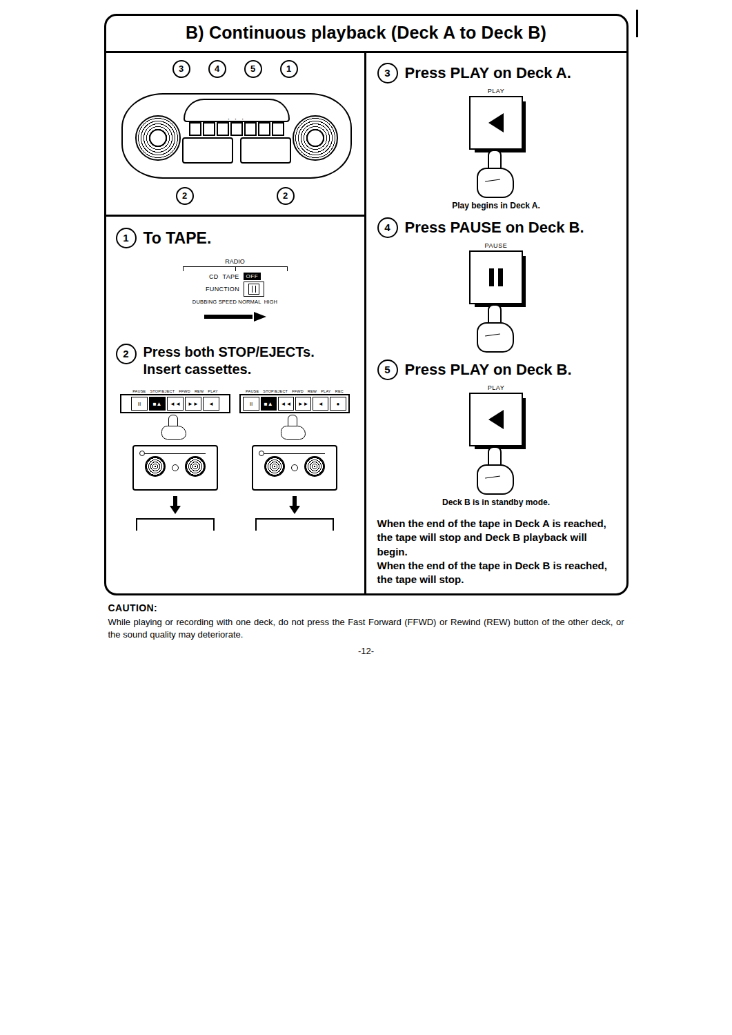B) Continuous playback (Deck A to Deck B)
3 4 5 1
· · ·
2 2
1 To TAPE.
RADIO
CD TAPE OFF
FUNCTION
DUBBING SPEED NORMAL HIGH
2 Press both STOP/EJECTs.
Insert cassettes.
PAUSE STOP/EJECT FFWD REW PLAY
II
■▲
◄◄
►►
◄
PAUSE STOP/EJECT FFWD REW PLAY REC
II
■▲
◄◄
►►
◄
●
3 Press PLAY on Deck A.
PLAY
Play begins in Deck A.
4 Press PAUSE on Deck B.
PAUSE
5 Press PLAY on Deck B.
PLAY
Deck B is in standby mode.
When the end of the tape in Deck A is reached, the tape will stop and Deck B playback will begin.
When the end of the tape in Deck B is reached, the tape will stop.
CAUTION:
While playing or recording with one deck, do not press the Fast Forward (FFWD) or Rewind (REW) button of the other deck, or the sound quality may deteriorate.
-12-